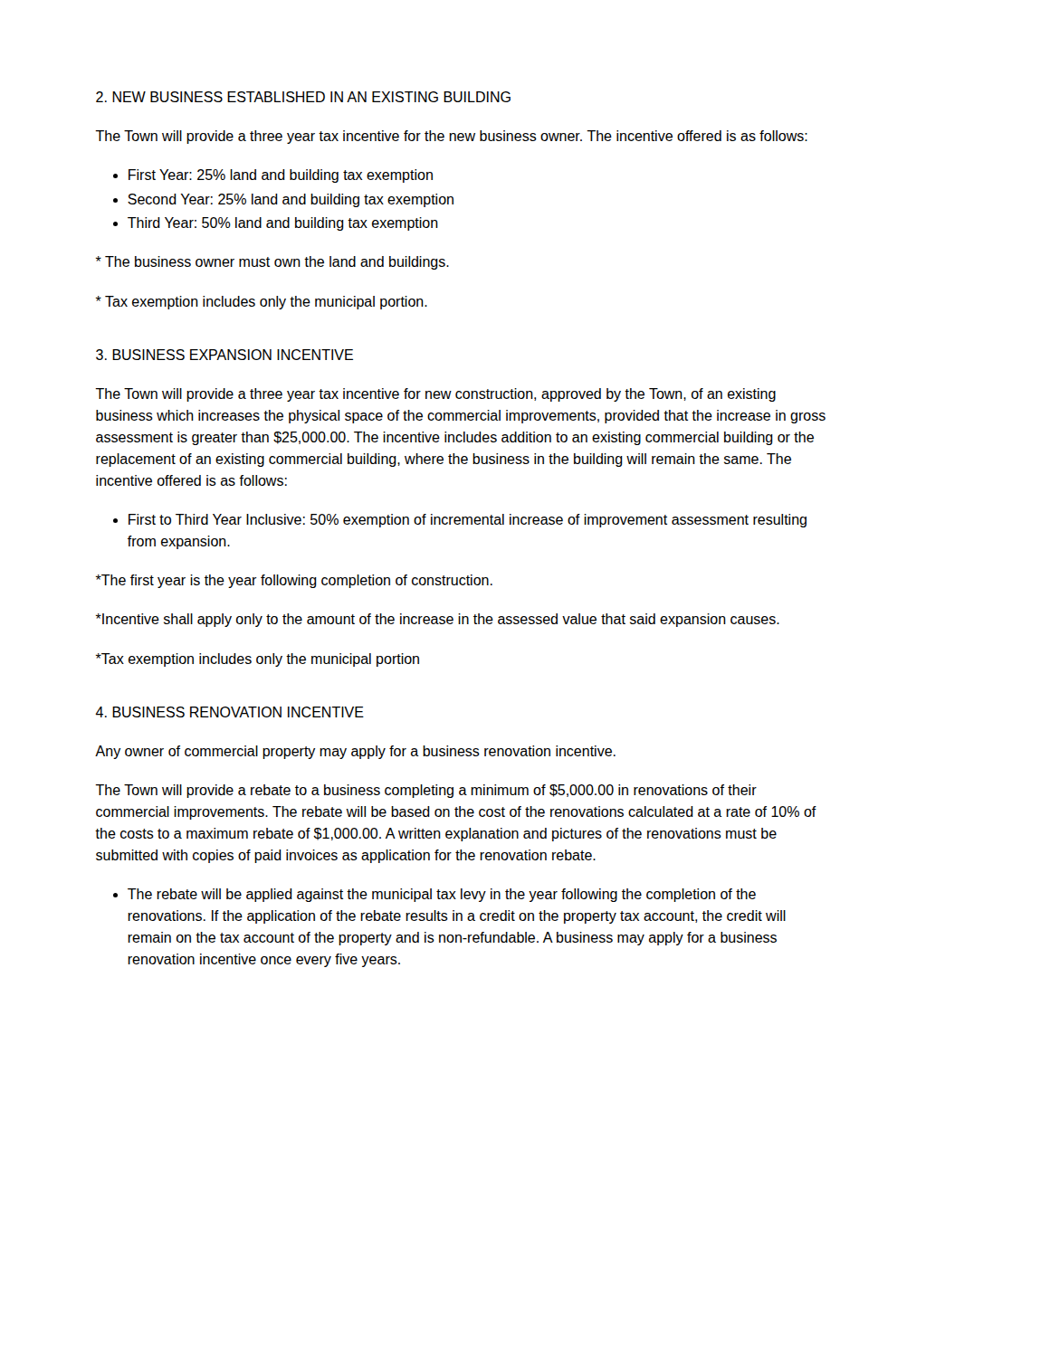2. NEW BUSINESS ESTABLISHED IN AN EXISTING BUILDING
The Town will provide a three year tax incentive for the new business owner. The incentive offered is as follows:
First Year: 25% land and building tax exemption
Second Year: 25% land and building tax exemption
Third Year: 50% land and building tax exemption
* The business owner must own the land and buildings.
* Tax exemption includes only the municipal portion.
3. BUSINESS EXPANSION INCENTIVE
The Town will provide a three year tax incentive for new construction, approved by the Town, of an existing business which increases the physical space of the commercial improvements, provided that the increase in gross assessment is greater than $25,000.00. The incentive includes addition to an existing commercial building or the replacement of an existing commercial building, where the business in the building will remain the same. The incentive offered is as follows:
First to Third Year Inclusive: 50% exemption of incremental increase of improvement assessment resulting from expansion.
*The first year is the year following completion of construction.
*Incentive shall apply only to the amount of the increase in the assessed value that said expansion causes.
*Tax exemption includes only the municipal portion
4. BUSINESS RENOVATION INCENTIVE
Any owner of commercial property may apply for a business renovation incentive.
The Town will provide a rebate to a business completing a minimum of $5,000.00 in renovations of their commercial improvements. The rebate will be based on the cost of the renovations calculated at a rate of 10% of the costs to a maximum rebate of $1,000.00. A written explanation and pictures of the renovations must be submitted with copies of paid invoices as application for the renovation rebate.
The rebate will be applied against the municipal tax levy in the year following the completion of the renovations. If the application of the rebate results in a credit on the property tax account, the credit will remain on the tax account of the property and is non-refundable. A business may apply for a business renovation incentive once every five years.